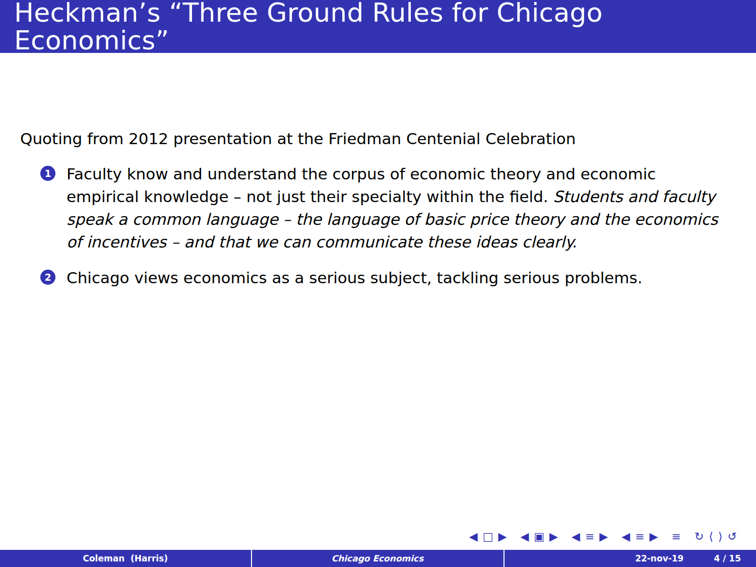Heckman’s “Three Ground Rules for Chicago Economics”
Quoting from 2012 presentation at the Friedman Centenial Celebration
1 Faculty know and understand the corpus of economic theory and economic empirical knowledge – not just their specialty within the field. Students and faculty speak a common language – the language of basic price theory and the economics of incentives – and that we can communicate these ideas clearly.
2 Chicago views economics as a serious subject, tackling serious problems.
◀□▶ ◀▣▶ ◀≡▶ ◀≡▶ ≡ ↻⟨⟩↺
Coleman (Harris)
Chicago Economics
22-nov-194 / 15